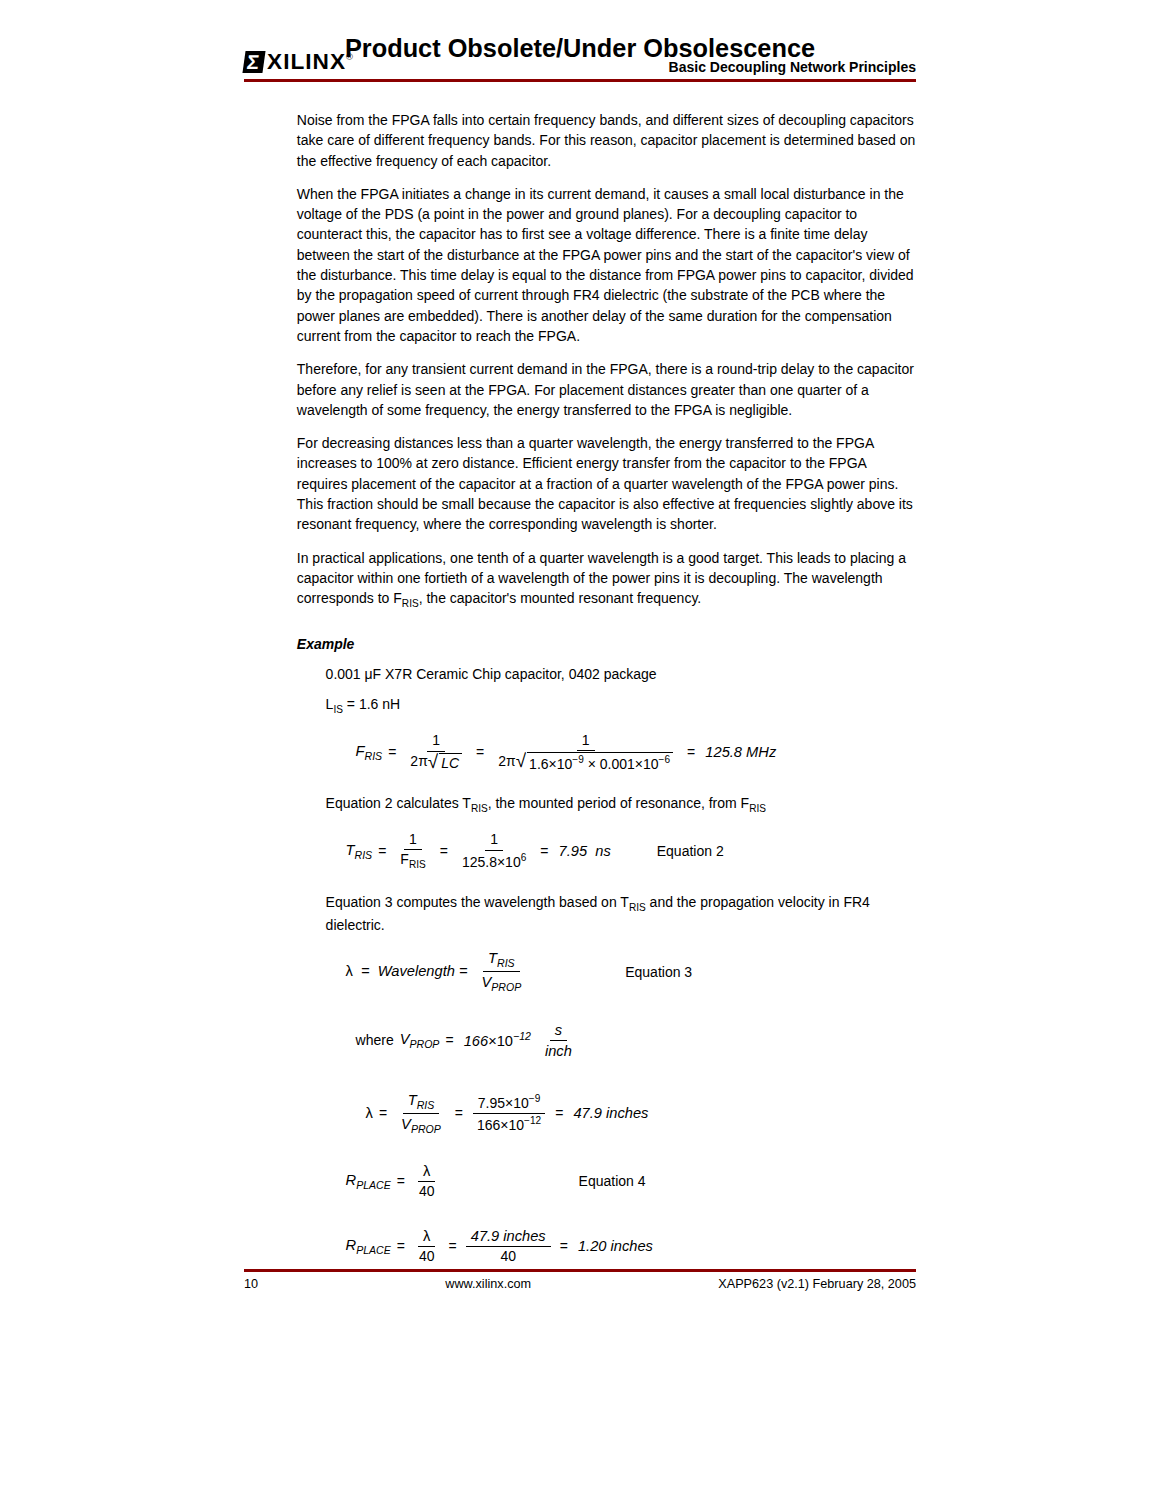ΣXILINX® Product Obsolete/Under Obsolescence Basic Decoupling Network Principles
Noise from the FPGA falls into certain frequency bands, and different sizes of decoupling capacitors take care of different frequency bands. For this reason, capacitor placement is determined based on the effective frequency of each capacitor.
When the FPGA initiates a change in its current demand, it causes a small local disturbance in the voltage of the PDS (a point in the power and ground planes). For a decoupling capacitor to counteract this, the capacitor has to first see a voltage difference. There is a finite time delay between the start of the disturbance at the FPGA power pins and the start of the capacitor's view of the disturbance. This time delay is equal to the distance from FPGA power pins to capacitor, divided by the propagation speed of current through FR4 dielectric (the substrate of the PCB where the power planes are embedded). There is another delay of the same duration for the compensation current from the capacitor to reach the FPGA.
Therefore, for any transient current demand in the FPGA, there is a round-trip delay to the capacitor before any relief is seen at the FPGA. For placement distances greater than one quarter of a wavelength of some frequency, the energy transferred to the FPGA is negligible.
For decreasing distances less than a quarter wavelength, the energy transferred to the FPGA increases to 100% at zero distance. Efficient energy transfer from the capacitor to the FPGA requires placement of the capacitor at a fraction of a quarter wavelength of the FPGA power pins. This fraction should be small because the capacitor is also effective at frequencies slightly above its resonant frequency, where the corresponding wavelength is shorter.
In practical applications, one tenth of a quarter wavelength is a good target. This leads to placing a capacitor within one fortieth of a wavelength of the power pins it is decoupling. The wavelength corresponds to FRIS, the capacitor's mounted resonant frequency.
Example
0.001 μF X7R Ceramic Chip capacitor, 0402 package
LIS = 1.6 nH
FRIS = 1 2π√LC = 1 2π√1.6×10−9 × 0.001×10−6 = 125.8 MHz
Equation 2 calculates TRIS, the mounted period of resonance, from FRIS
TRIS = 1 FRIS = 1 125.8×106 = 7.95 ns Equation 2
Equation 3 computes the wavelength based on TRIS and the propagation velocity in FR4 dielectric.
λ = Wavelength = TRIS VPROP Equation 3
where VPROP = 166×10−12 s inch
λ = TRIS VPROP = 7.95×10−9 166×10−12 = 47.9 inches
RPLACE = λ 40 Equation 4
RPLACE = λ 40 = 47.9 inches 40 = 1.20 inches
10 www.xilinx.com XAPP623 (v2.1) February 28, 2005